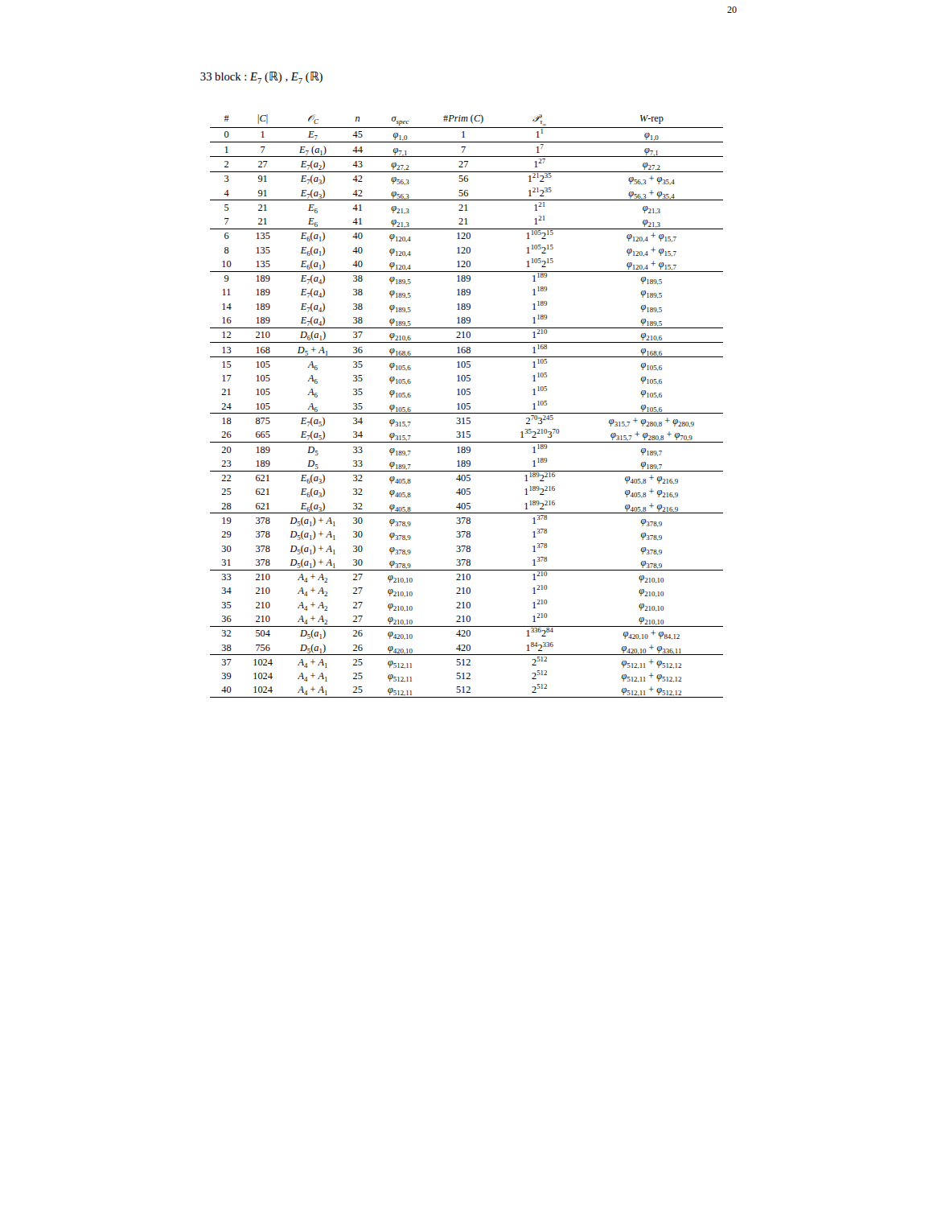20
33 block : E7 (ℝ) , E7 (ℝ)
| # | / C / | 𝒪 C | n | σ spec | # Prim ( C ) | 𝒫 τ ∞ | W -rep |
| --- | --- | --- | --- | --- | --- | --- | --- |
| 0 | 1 | E 7 | 45 | φ 1,0 | 1 | 1 1 | φ 1,0 |
| 1 | 7 | E 7 ( a 1 ) | 44 | φ 7,1 | 7 | 1 7 | φ 7,1 |
| 2 | 27 | E 7 ( a 2 ) | 43 | φ 27,2 | 27 | 1 27 | φ 27,2 |
| 3 | 91 | E 7 ( a 3 ) | 42 | φ 56,3 | 56 | 1 21 2 35 | φ 56,3 + φ 35,4 |
| 4 | 91 | E 7 ( a 3 ) | 42 | φ 56,3 | 56 | 1 21 2 35 | φ 56,3 + φ 35,4 |
| 5 | 21 | E 6 | 41 | φ 21,3 | 21 | 1 21 | φ 21,3 |
| 7 | 21 | E 6 | 41 | φ 21,3 | 21 | 1 21 | φ 21,3 |
| 6 | 135 | E 6 ( a 1 ) | 40 | φ 120,4 | 120 | 1 105 2 15 | φ 120,4 + φ 15,7 |
| 8 | 135 | E 6 ( a 1 ) | 40 | φ 120,4 | 120 | 1 105 2 15 | φ 120,4 + φ 15,7 |
| 10 | 135 | E 6 ( a 1 ) | 40 | φ 120,4 | 120 | 1 105 2 15 | φ 120,4 + φ 15,7 |
| 9 | 189 | E 7 ( a 4 ) | 38 | φ 189,5 | 189 | 1 189 | φ 189,5 |
| 11 | 189 | E 7 ( a 4 ) | 38 | φ 189,5 | 189 | 1 189 | φ 189,5 |
| 14 | 189 | E 7 ( a 4 ) | 38 | φ 189,5 | 189 | 1 189 | φ 189,5 |
| 16 | 189 | E 7 ( a 4 ) | 38 | φ 189,5 | 189 | 1 189 | φ 189,5 |
| 12 | 210 | D 6 ( a 1 ) | 37 | φ 210,6 | 210 | 1 210 | φ 210,6 |
| 13 | 168 | D 5 + A 1 | 36 | φ 168,6 | 168 | 1 168 | φ 168,6 |
| 15 | 105 | A 6 | 35 | φ 105,6 | 105 | 1 105 | φ 105,6 |
| 17 | 105 | A 6 | 35 | φ 105,6 | 105 | 1 105 | φ 105,6 |
| 21 | 105 | A 6 | 35 | φ 105,6 | 105 | 1 105 | φ 105,6 |
| 24 | 105 | A 6 | 35 | φ 105,6 | 105 | 1 105 | φ 105,6 |
| 18 | 875 | E 7 ( a 5 ) | 34 | φ 315,7 | 315 | 2 70 3 245 | φ 315,7 + φ 280,8 + φ 280,9 |
| 26 | 665 | E 7 ( a 5 ) | 34 | φ 315,7 | 315 | 1 35 2 210 3 70 | φ 315,7 + φ 280,8 + φ 70,9 |
| 20 | 189 | D 5 | 33 | φ 189,7 | 189 | 1 189 | φ 189,7 |
| 23 | 189 | D 5 | 33 | φ 189,7 | 189 | 1 189 | φ 189,7 |
| 22 | 621 | E 6 ( a 3 ) | 32 | φ 405,8 | 405 | 1 189 2 216 | φ 405,8 + φ 216,9 |
| 25 | 621 | E 6 ( a 3 ) | 32 | φ 405,8 | 405 | 1 189 2 216 | φ 405,8 + φ 216,9 |
| 28 | 621 | E 6 ( a 3 ) | 32 | φ 405,8 | 405 | 1 189 2 216 | φ 405,8 + φ 216,9 |
| 19 | 378 | D 5 ( a 1 ) + A 1 | 30 | φ 378,9 | 378 | 1 378 | φ 378,9 |
| 29 | 378 | D 5 ( a 1 ) + A 1 | 30 | φ 378,9 | 378 | 1 378 | φ 378,9 |
| 30 | 378 | D 5 ( a 1 ) + A 1 | 30 | φ 378,9 | 378 | 1 378 | φ 378,9 |
| 31 | 378 | D 5 ( a 1 ) + A 1 | 30 | φ 378,9 | 378 | 1 378 | φ 378,9 |
| 33 | 210 | A 4 + A 2 | 27 | φ 210,10 | 210 | 1 210 | φ 210,10 |
| 34 | 210 | A 4 + A 2 | 27 | φ 210,10 | 210 | 1 210 | φ 210,10 |
| 35 | 210 | A 4 + A 2 | 27 | φ 210,10 | 210 | 1 210 | φ 210,10 |
| 36 | 210 | A 4 + A 2 | 27 | φ 210,10 | 210 | 1 210 | φ 210,10 |
| 32 | 504 | D 5 ( a 1 ) | 26 | φ 420,10 | 420 | 1 336 2 84 | φ 420,10 + φ 84,12 |
| 38 | 756 | D 5 ( a 1 ) | 26 | φ 420,10 | 420 | 1 84 2 336 | φ 420,10 + φ 336,11 |
| 37 | 1024 | A 4 + A 1 | 25 | φ 512,11 | 512 | 2 512 | φ 512,11 + φ 512,12 |
| 39 | 1024 | A 4 + A 1 | 25 | φ 512,11 | 512 | 2 512 | φ 512,11 + φ 512,12 |
| 40 | 1024 | A 4 + A 1 | 25 | φ 512,11 | 512 | 2 512 | φ 512,11 + φ 512,12 |